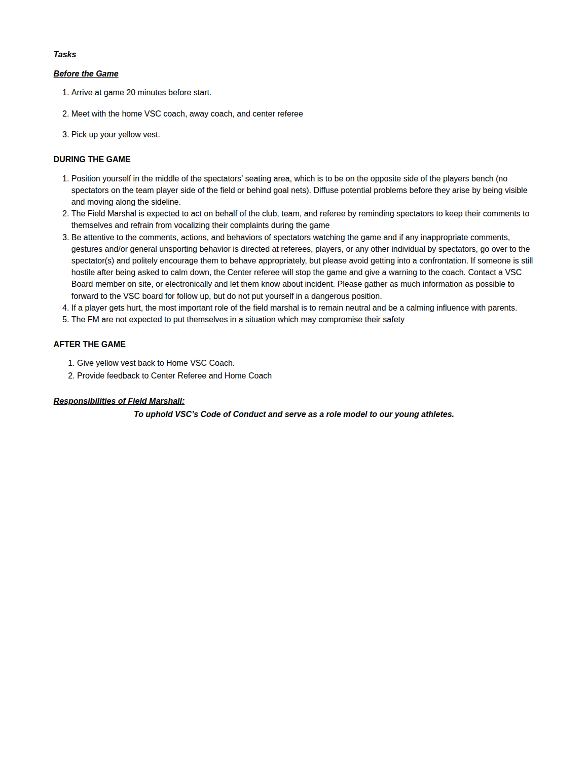Tasks
Before the Game
Arrive at game 20 minutes before start.
Meet with the home VSC coach, away coach, and center referee
Pick up your yellow vest.
DURING THE GAME
Position yourself in the middle of the spectators’ seating area, which is to be on the opposite side of the players bench (no spectators on the team player side of the field or behind goal nets). Diffuse potential problems before they arise by being visible and moving along the sideline.
The Field Marshal is expected to act on behalf of the club, team, and referee by reminding spectators to keep their comments to themselves and refrain from vocalizing their complaints during the game
Be attentive to the comments, actions, and behaviors of spectators watching the game and if any inappropriate comments, gestures and/or general unsporting behavior is directed at referees, players, or any other individual by spectators, go over to the spectator(s) and politely encourage them to behave appropriately, but please avoid getting into a confrontation. If someone is still hostile after being asked to calm down, the Center referee will stop the game and give a warning to the coach. Contact a VSC Board member on site, or electronically and let them know about incident. Please gather as much information as possible to forward to the VSC board for follow up, but do not put yourself in a dangerous position.
If a player gets hurt, the most important role of the field marshal is to remain neutral and be a calming influence with parents.
The FM are not expected to put themselves in a situation which may compromise their safety
AFTER THE GAME
Give yellow vest back to Home VSC Coach.
Provide feedback to Center Referee and Home Coach
Responsibilities of Field Marshall:
To uphold VSC’s Code of Conduct and serve as a role model to our young athletes.